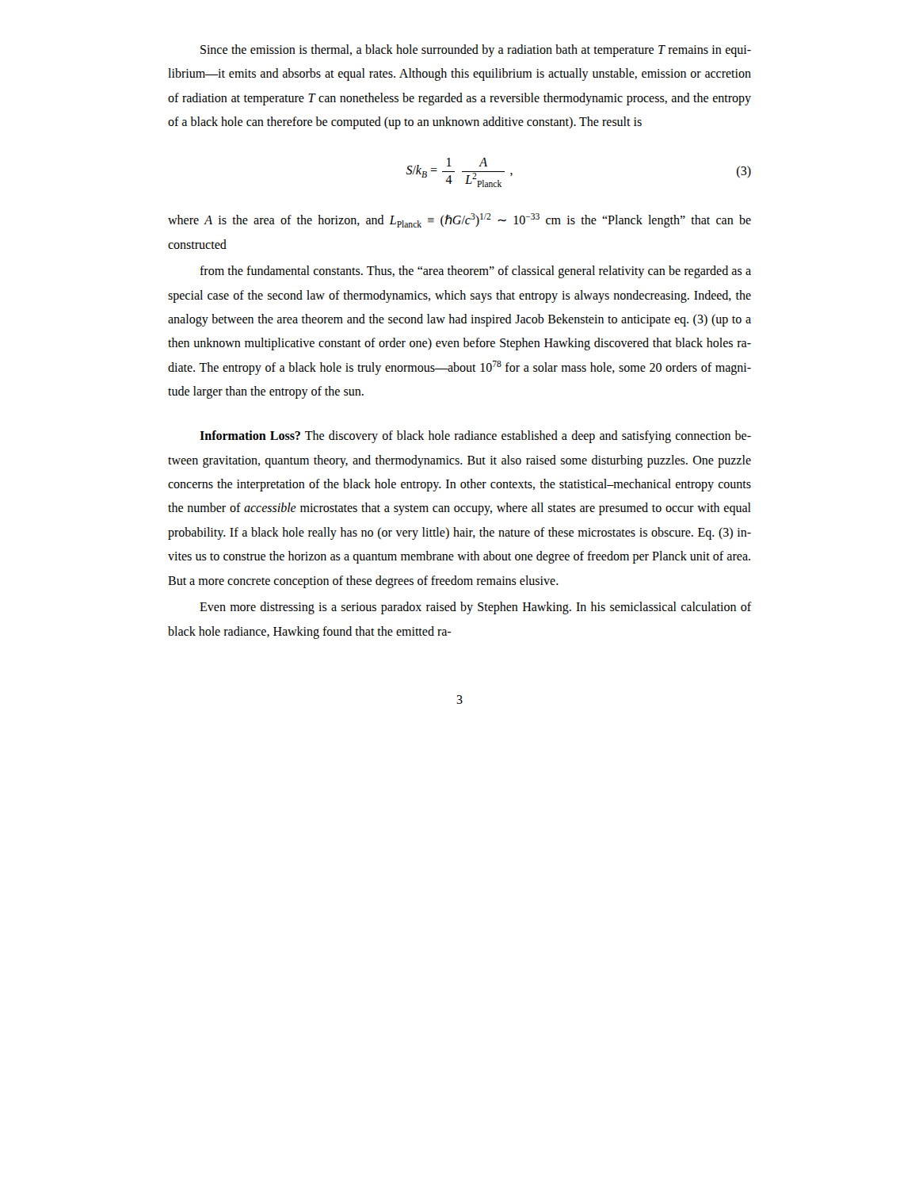Since the emission is thermal, a black hole surrounded by a radiation bath at temperature T remains in equilibrium—it emits and absorbs at equal rates. Although this equilibrium is actually unstable, emission or accretion of radiation at temperature T can nonetheless be regarded as a reversible thermodynamic process, and the entropy of a black hole can therefore be computed (up to an unknown additive constant). The result is
S/kB = 14 AL2Planck , (3)
where A is the area of the horizon, and LPlanck ≡ (ℏG/c3)1/2 ∼ 10−33 cm is the “Planck length” that can be constructed
from the fundamental constants. Thus, the “area theorem” of classical general relativity can be regarded as a special case of the second law of thermodynamics, which says that entropy is always nondecreasing. Indeed, the analogy between the area theorem and the second law had inspired Jacob Bekenstein to anticipate eq. (3) (up to a then unknown multiplicative constant of order one) even before Stephen Hawking discovered that black holes radiate. The entropy of a black hole is truly enormous—about 1078 for a solar mass hole, some 20 orders of magnitude larger than the entropy of the sun.
Information Loss? The discovery of black hole radiance established a deep and satisfying connection between gravitation, quantum theory, and thermodynamics. But it also raised some disturbing puzzles. One puzzle concerns the interpretation of the black hole entropy. In other contexts, the statistical–mechanical entropy counts the number of accessible microstates that a system can occupy, where all states are presumed to occur with equal probability. If a black hole really has no (or very little) hair, the nature of these microstates is obscure. Eq. (3) invites us to construe the horizon as a quantum membrane with about one degree of freedom per Planck unit of area. But a more concrete conception of these degrees of freedom remains elusive.
Even more distressing is a serious paradox raised by Stephen Hawking. In his semiclassical calculation of black hole radiance, Hawking found that the emitted ra-
3